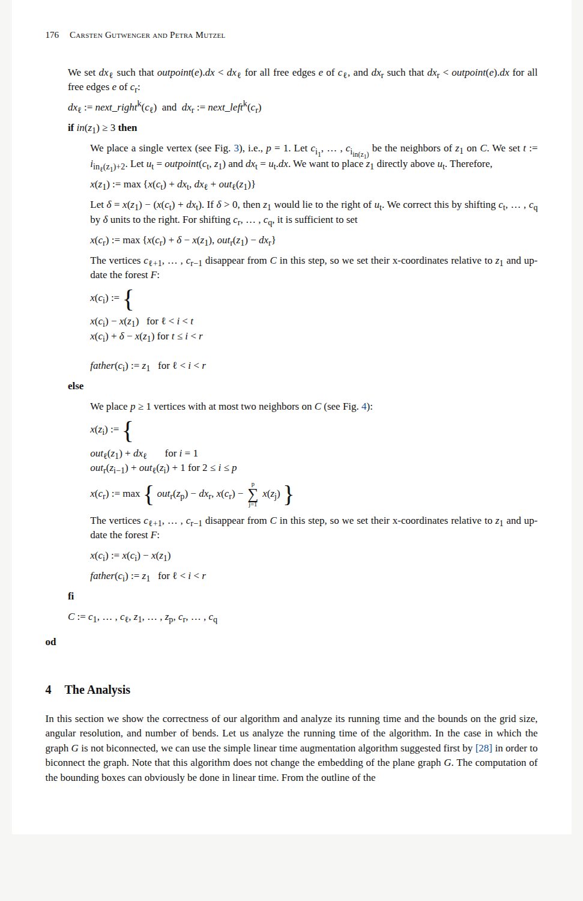176 Carsten Gutwenger and Petra Mutzel
We set dxℓ such that outpoint(e).dx < dxℓ for all free edges e of cℓ, and dxr such that dxr < outpoint(e).dx for all free edges e of cr:
dxℓ := next_rightk(cℓ) and dxr := next_leftk(cr)
if in(z1) ≥ 3 then
We place a single vertex (see Fig. 3), i.e., p = 1. Let ci1, … , ciin(z1) be the neighbors of z1 on C. We set t := iinℓ(z1)+2. Let ut = outpoint(ct, z1) and dxt = ut.dx. We want to place z1 directly above ut. Therefore,
x(z1) := max {x(ct) + dxt, dxℓ + outℓ(z1)}
Let δ = x(z1) − (x(ct) + dxt). If δ > 0, then z1 would lie to the right of ut. We correct this by shifting ct, … , cq by δ units to the right. For shifting cr, … , cq, it is sufficient to set
x(cr) := max {x(cr) + δ − x(z1), outr(z1) − dxr}
The vertices cℓ+1, … , cr−1 disappear from C in this step, so we set their x-coordinates relative to z1 and update the forest F:
x(ci) := {
x(ci) − x(z1) for ℓ < i < t
x(ci) + δ − x(z1) for t ≤ i < r
father(ci) := z1 for ℓ < i < r
else
We place p ≥ 1 vertices with at most two neighbors on C (see Fig. 4):
x(zi) := {
outℓ(z1) + dxℓ for i = 1
outr(zi−1) + outℓ(zi) + 1 for 2 ≤ i ≤ p
x(cr) := max { outr(zp) − dxr, x(cr) − p∑j=1 x(zj) }
The vertices cℓ+1, … , cr−1 disappear from C in this step, so we set their x-coordinates relative to z1 and update the forest F:
x(ci) := x(ci) − x(z1)
father(ci) := z1 for ℓ < i < r
fi
C := c1, … , cℓ, z1, … , zp, cr, … , cq
od
4 The Analysis
In this section we show the correctness of our algorithm and analyze its running time and the bounds on the grid size, angular resolution, and number of bends. Let us analyze the running time of the algorithm. In the case in which the graph G is not biconnected, we can use the simple linear time augmentation algorithm suggested first by [28] in order to biconnect the graph. Note that this algorithm does not change the embedding of the plane graph G. The computation of the bounding boxes can obviously be done in linear time. From the outline of the